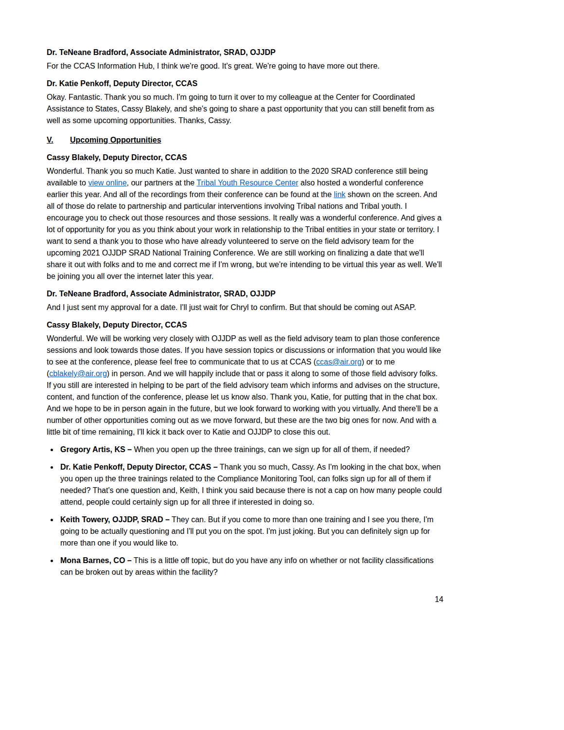Dr. TeNeane Bradford, Associate Administrator, SRAD, OJJDP
For the CCAS Information Hub, I think we're good. It's great. We're going to have more out there.
Dr. Katie Penkoff, Deputy Director, CCAS
Okay. Fantastic. Thank you so much. I'm going to turn it over to my colleague at the Center for Coordinated Assistance to States, Cassy Blakely, and she's going to share a past opportunity that you can still benefit from as well as some upcoming opportunities. Thanks, Cassy.
V.
Upcoming Opportunities
Cassy Blakely, Deputy Director, CCAS
Wonderful. Thank you so much Katie. Just wanted to share in addition to the 2020 SRAD conference still being available to view online, our partners at the Tribal Youth Resource Center also hosted a wonderful conference earlier this year. And all of the recordings from their conference can be found at the link shown on the screen. And all of those do relate to partnership and particular interventions involving Tribal nations and Tribal youth. I encourage you to check out those resources and those sessions. It really was a wonderful conference. And gives a lot of opportunity for you as you think about your work in relationship to the Tribal entities in your state or territory. I want to send a thank you to those who have already volunteered to serve on the field advisory team for the upcoming 2021 OJJDP SRAD National Training Conference. We are still working on finalizing a date that we'll share it out with folks and to me and correct me if I'm wrong, but we're intending to be virtual this year as well. We'll be joining you all over the internet later this year.
Dr. TeNeane Bradford, Associate Administrator, SRAD, OJJDP
And I just sent my approval for a date. I'll just wait for Chryl to confirm. But that should be coming out ASAP.
Cassy Blakely, Deputy Director, CCAS
Wonderful. We will be working very closely with OJJDP as well as the field advisory team to plan those conference sessions and look towards those dates. If you have session topics or discussions or information that you would like to see at the conference, please feel free to communicate that to us at CCAS (ccas@air.org) or to me (cblakely@air.org) in person. And we will happily include that or pass it along to some of those field advisory folks. If you still are interested in helping to be part of the field advisory team which informs and advises on the structure, content, and function of the conference, please let us know also. Thank you, Katie, for putting that in the chat box. And we hope to be in person again in the future, but we look forward to working with you virtually. And there'll be a number of other opportunities coming out as we move forward, but these are the two big ones for now. And with a little bit of time remaining, I'll kick it back over to Katie and OJJDP to close this out.
Gregory Artis, KS – When you open up the three trainings, can we sign up for all of them, if needed?
Dr. Katie Penkoff, Deputy Director, CCAS – Thank you so much, Cassy. As I'm looking in the chat box, when you open up the three trainings related to the Compliance Monitoring Tool, can folks sign up for all of them if needed? That's one question and, Keith, I think you said because there is not a cap on how many people could attend, people could certainly sign up for all three if interested in doing so.
Keith Towery, OJJDP, SRAD – They can. But if you come to more than one training and I see you there, I'm going to be actually questioning and I'll put you on the spot. I'm just joking. But you can definitely sign up for more than one if you would like to.
Mona Barnes, CO – This is a little off topic, but do you have any info on whether or not facility classifications can be broken out by areas within the facility?
14